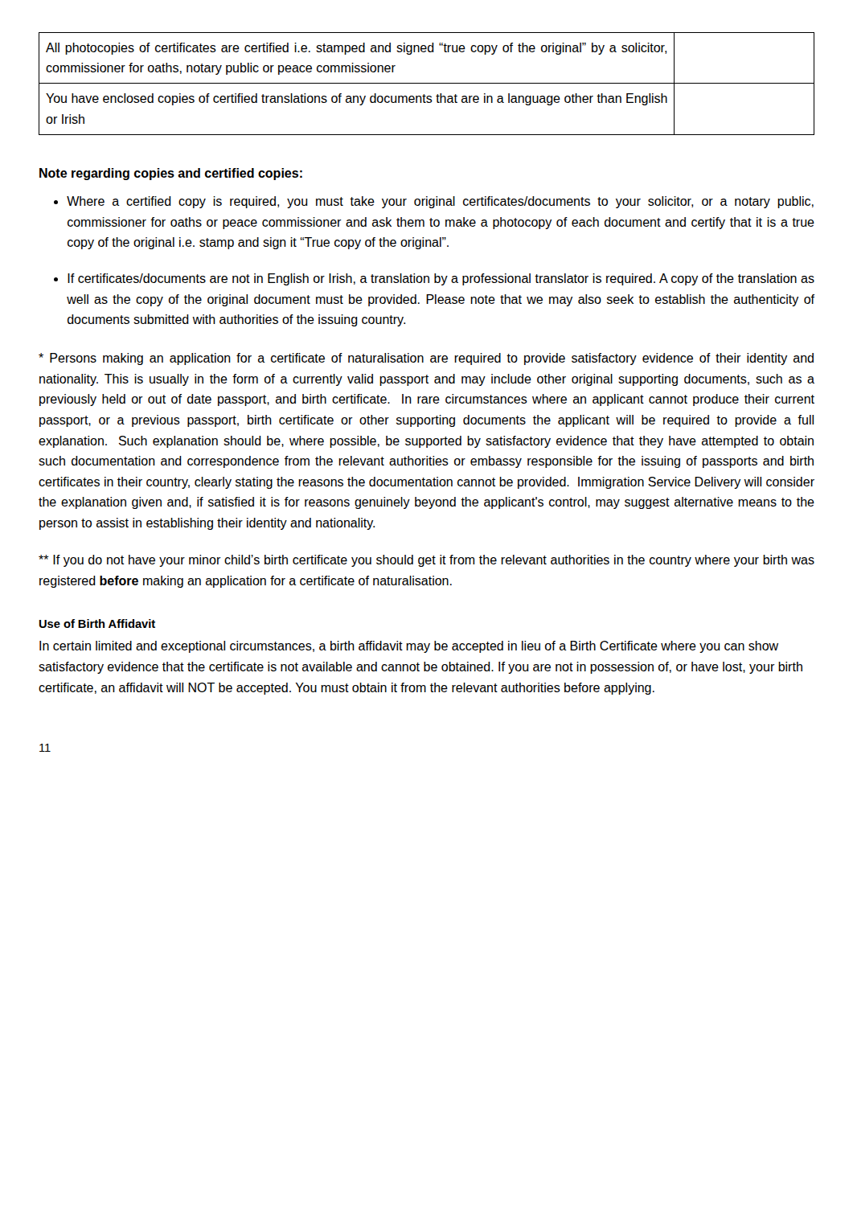| All photocopies of certificates are certified i.e. stamped and signed “true copy of the original” by a solicitor, commissioner for oaths, notary public or peace commissioner | |
| You have enclosed copies of certified translations of any documents that are in a language other than English or Irish | |
Note regarding copies and certified copies:
Where a certified copy is required, you must take your original certificates/documents to your solicitor, or a notary public, commissioner for oaths or peace commissioner and ask them to make a photocopy of each document and certify that it is a true copy of the original i.e. stamp and sign it “True copy of the original”.
If certificates/documents are not in English or Irish, a translation by a professional translator is required. A copy of the translation as well as the copy of the original document must be provided. Please note that we may also seek to establish the authenticity of documents submitted with authorities of the issuing country.
* Persons making an application for a certificate of naturalisation are required to provide satisfactory evidence of their identity and nationality. This is usually in the form of a currently valid passport and may include other original supporting documents, such as a previously held or out of date passport, and birth certificate. In rare circumstances where an applicant cannot produce their current passport, or a previous passport, birth certificate or other supporting documents the applicant will be required to provide a full explanation. Such explanation should be, where possible, be supported by satisfactory evidence that they have attempted to obtain such documentation and correspondence from the relevant authorities or embassy responsible for the issuing of passports and birth certificates in their country, clearly stating the reasons the documentation cannot be provided. Immigration Service Delivery will consider the explanation given and, if satisfied it is for reasons genuinely beyond the applicant's control, may suggest alternative means to the person to assist in establishing their identity and nationality.
** If you do not have your minor child’s birth certificate you should get it from the relevant authorities in the country where your birth was registered before making an application for a certificate of naturalisation.
Use of Birth Affidavit
In certain limited and exceptional circumstances, a birth affidavit may be accepted in lieu of a Birth Certificate where you can show satisfactory evidence that the certificate is not available and cannot be obtained. If you are not in possession of, or have lost, your birth certificate, an affidavit will NOT be accepted. You must obtain it from the relevant authorities before applying.
11